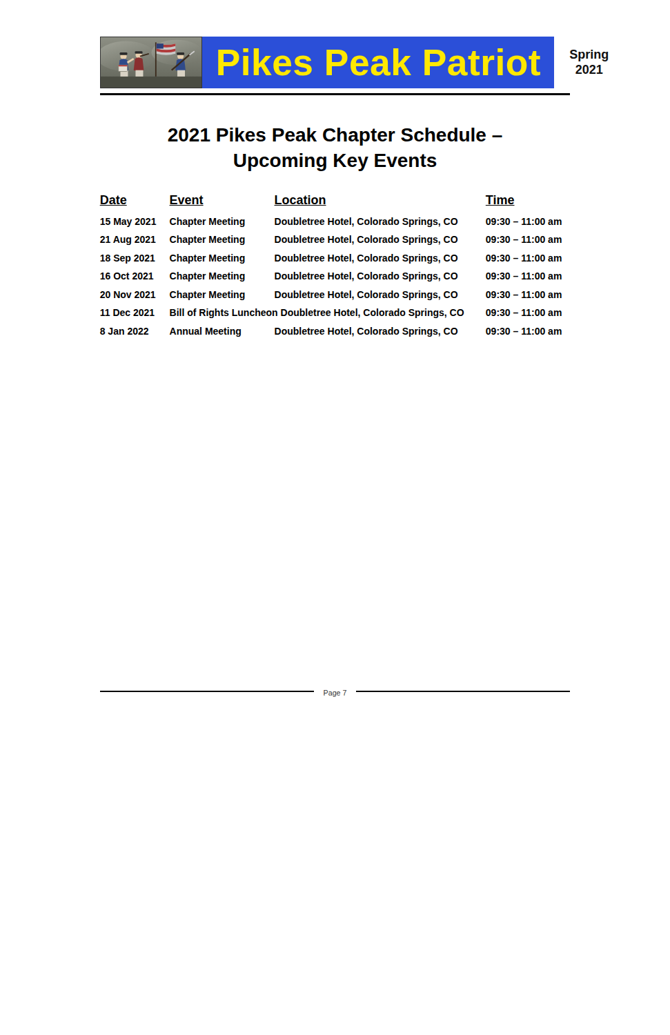Pikes Peak Patriot
Spring
2021
2021 Pikes Peak Chapter Schedule –
Upcoming Key Events
| Date | Event | Location | Time |
| --- | --- | --- | --- |
| 15 May 2021 | Chapter Meeting | Doubletree Hotel, Colorado Springs, CO | 09:30 – 11:00 am |
| 21 Aug 2021 | Chapter Meeting | Doubletree Hotel, Colorado Springs, CO | 09:30 – 11:00 am |
| 18 Sep 2021 | Chapter Meeting | Doubletree Hotel, Colorado Springs, CO | 09:30 – 11:00 am |
| 16 Oct 2021 | Chapter Meeting | Doubletree Hotel, Colorado Springs, CO | 09:30 – 11:00 am |
| 20 Nov 2021 | Chapter Meeting | Doubletree Hotel, Colorado Springs, CO | 09:30 – 11:00 am |
| 11 Dec 2021 | Bill of Rights Luncheon Doubletree Hotel, Colorado Springs, CO | 09:30 – 11:00 am |
| 8 Jan 2022 | Annual Meeting | Doubletree Hotel, Colorado Springs, CO | 09:30 – 11:00 am |
Page 7